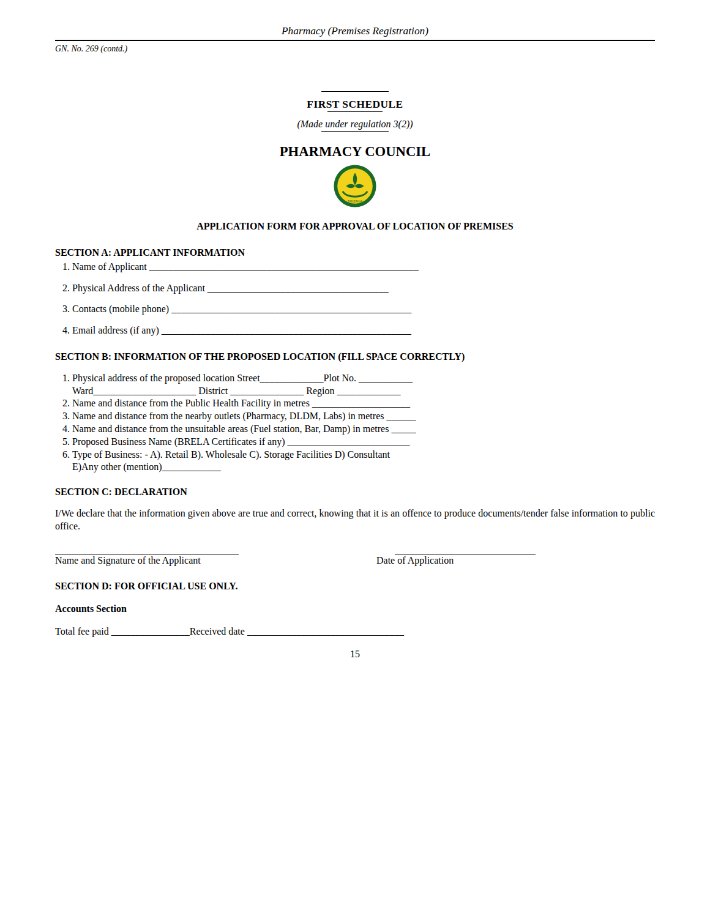Pharmacy (Premises Registration)
GN. No. 269 (contd.)
FIRST SCHEDULE
(Made under regulation 3(2))
PHARMACY COUNCIL
TANZANIA
APPLICATION FORM FOR APPROVAL OF LOCATION OF PREMISES
SECTION A: APPLICANT INFORMATION
Name of Applicant _______________________________________________________
Physical Address of the Applicant _____________________________________
Contacts (mobile phone) _________________________________________________
Email address (if any) ___________________________________________________
SECTION B: INFORMATION OF THE PROPOSED LOCATION (FILL SPACE CORRECTLY)
Physical address of the proposed location Street_____________Plot No. ___________
Ward_____________________ District _______________ Region _____________
Name and distance from the Public Health Facility in metres ____________________
Name and distance from the nearby outlets (Pharmacy, DLDM, Labs) in metres ______
Name and distance from the unsuitable areas (Fuel station, Bar, Damp) in metres _____
Proposed Business Name (BRELA Certificates if any) _________________________
Type of Business: - A). Retail B). Wholesale C). Storage Facilities D) Consultant
E)Any other (mention)____________
SECTION C: DECLARATION
I/We declare that the information given above are true and correct, knowing that it is an offence to produce documents/tender false information to public office.
| Name and Signature of the Applicant | Date of Application |
SECTION D: FOR OFFICIAL USE ONLY.
Accounts Section
Total fee paid ________________Received date ________________________________
15